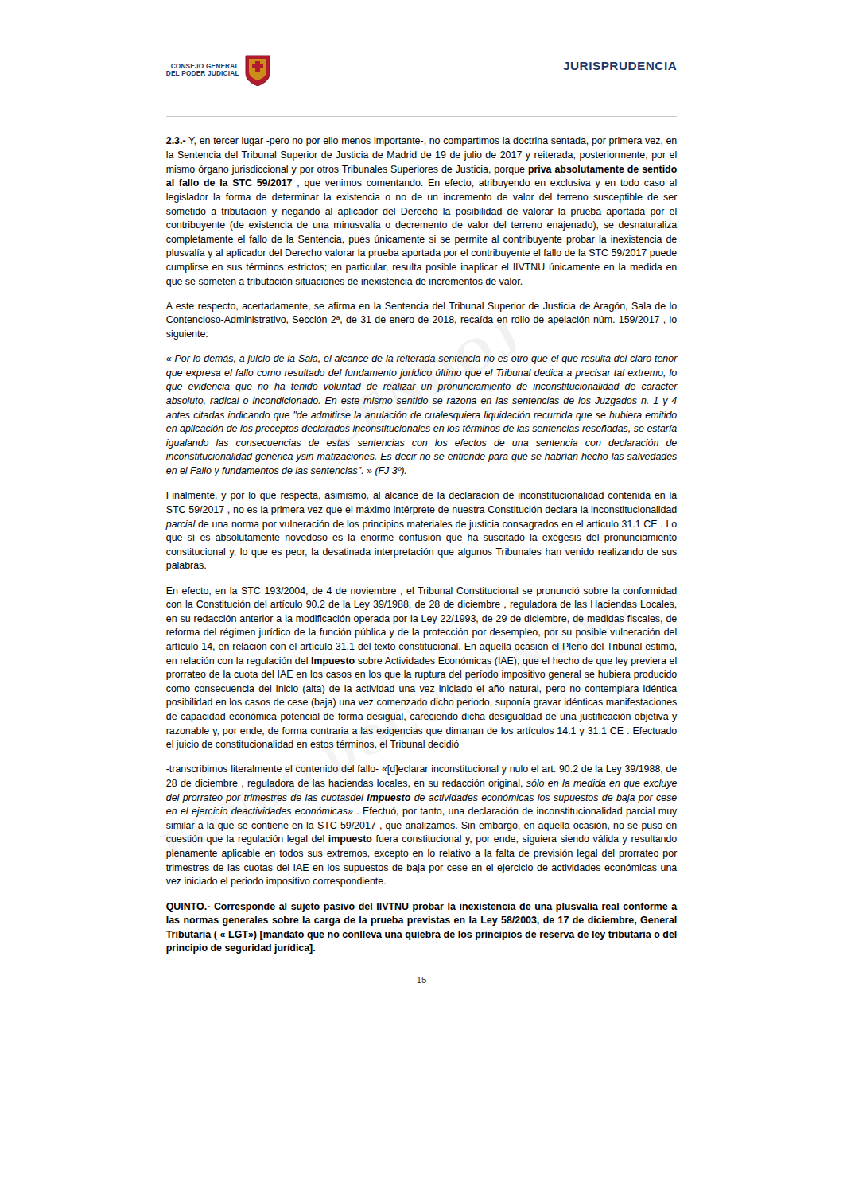CENDOJ
FONDO DOCUMENTAL
Consejo General
del Poder Judicial
JURISPRUDENCIA
2.3.- Y, en tercer lugar -pero no por ello menos importante-, no compartimos la doctrina sentada, por primera vez, en la Sentencia del Tribunal Superior de Justicia de Madrid de 19 de julio de 2017 y reiterada, posteriormente, por el mismo órgano jurisdiccional y por otros Tribunales Superiores de Justicia, porque priva absolutamente de sentido al fallo de la STC 59/2017 , que venimos comentando. En efecto, atribuyendo en exclusiva y en todo caso al legislador la forma de determinar la existencia o no de un incremento de valor del terreno susceptible de ser sometido a tributación y negando al aplicador del Derecho la posibilidad de valorar la prueba aportada por el contribuyente (de existencia de una minusvalía o decremento de valor del terreno enajenado), se desnaturaliza completamente el fallo de la Sentencia, pues únicamente si se permite al contribuyente probar la inexistencia de plusvalía y al aplicador del Derecho valorar la prueba aportada por el contribuyente el fallo de la STC 59/2017 puede cumplirse en sus términos estrictos; en particular, resulta posible inaplicar el IIVTNU únicamente en la medida en que se someten a tributación situaciones de inexistencia de incrementos de valor.
A este respecto, acertadamente, se afirma en la Sentencia del Tribunal Superior de Justicia de Aragón, Sala de lo Contencioso-Administrativo, Sección 2ª, de 31 de enero de 2018, recaída en rollo de apelación núm. 159/2017 , lo siguiente:
« Por lo demás, a juicio de la Sala, el alcance de la reiterada sentencia no es otro que el que resulta del claro tenor que expresa el fallo como resultado del fundamento jurídico último que el Tribunal dedica a precisar tal extremo, lo que evidencia que no ha tenido voluntad de realizar un pronunciamiento de inconstitucionalidad de carácter absoluto, radical o incondicionado. En este mismo sentido se razona en las sentencias de los Juzgados n. 1 y 4 antes citadas indicando que "de admitirse la anulación de cualesquiera liquidación recurrida que se hubiera emitido en aplicación de los preceptos declarados inconstitucionales en los términos de las sentencias reseñadas, se estaría igualando las consecuencias de estas sentencias con los efectos de una sentencia con declaración de inconstitucionalidad genérica ysin matizaciones. Es decir no se entiende para qué se habrían hecho las salvedades en el Fallo y fundamentos de las sentencias". » (FJ 3º).
Finalmente, y por lo que respecta, asimismo, al alcance de la declaración de inconstitucionalidad contenida en la STC 59/2017 , no es la primera vez que el máximo intérprete de nuestra Constitución declara la inconstitucionalidad parcial de una norma por vulneración de los principios materiales de justicia consagrados en el artículo 31.1 CE . Lo que sí es absolutamente novedoso es la enorme confusión que ha suscitado la exégesis del pronunciamiento constitucional y, lo que es peor, la desatinada interpretación que algunos Tribunales han venido realizando de sus palabras.
En efecto, en la STC 193/2004, de 4 de noviembre , el Tribunal Constitucional se pronunció sobre la conformidad con la Constitución del artículo 90.2 de la Ley 39/1988, de 28 de diciembre , reguladora de las Haciendas Locales, en su redacción anterior a la modificación operada por la Ley 22/1993, de 29 de diciembre, de medidas fiscales, de reforma del régimen jurídico de la función pública y de la protección por desempleo, por su posible vulneración del artículo 14, en relación con el artículo 31.1 del texto constitucional. En aquella ocasión el Pleno del Tribunal estimó, en relación con la regulación del Impuesto sobre Actividades Económicas (IAE), que el hecho de que ley previera el prorrateo de la cuota del IAE en los casos en los que la ruptura del período impositivo general se hubiera producido como consecuencia del inicio (alta) de la actividad una vez iniciado el año natural, pero no contemplara idéntica posibilidad en los casos de cese (baja) una vez comenzado dicho periodo, suponía gravar idénticas manifestaciones de capacidad económica potencial de forma desigual, careciendo dicha desigualdad de una justificación objetiva y razonable y, por ende, de forma contraria a las exigencias que dimanan de los artículos 14.1 y 31.1 CE . Efectuado el juicio de constitucionalidad en estos términos, el Tribunal decidió
-transcribimos literalmente el contenido del fallo- «[d]eclarar inconstitucional y nulo el art. 90.2 de la Ley 39/1988, de 28 de diciembre , reguladora de las haciendas locales, en su redacción original, sólo en la medida en que excluye del prorrateo por trimestres de las cuotasdel impuesto de actividades económicas los supuestos de baja por cese en el ejercicio deactividades económicas» . Efectuó, por tanto, una declaración de inconstitucionalidad parcial muy similar a la que se contiene en la STC 59/2017 , que analizamos. Sin embargo, en aquella ocasión, no se puso en cuestión que la regulación legal del impuesto fuera constitucional y, por ende, siguiera siendo válida y resultando plenamente aplicable en todos sus extremos, excepto en lo relativo a la falta de previsión legal del prorrateo por trimestres de las cuotas del IAE en los supuestos de baja por cese en el ejercicio de actividades económicas una vez iniciado el periodo impositivo correspondiente.
QUINTO.- Corresponde al sujeto pasivo del IIVTNU probar la inexistencia de una plusvalía real conforme a las normas generales sobre la carga de la prueba previstas en la Ley 58/2003, de 17 de diciembre, General Tributaria ( « LGT») [mandato que no conlleva una quiebra de los principios de reserva de ley tributaria o del principio de seguridad jurídica].
15